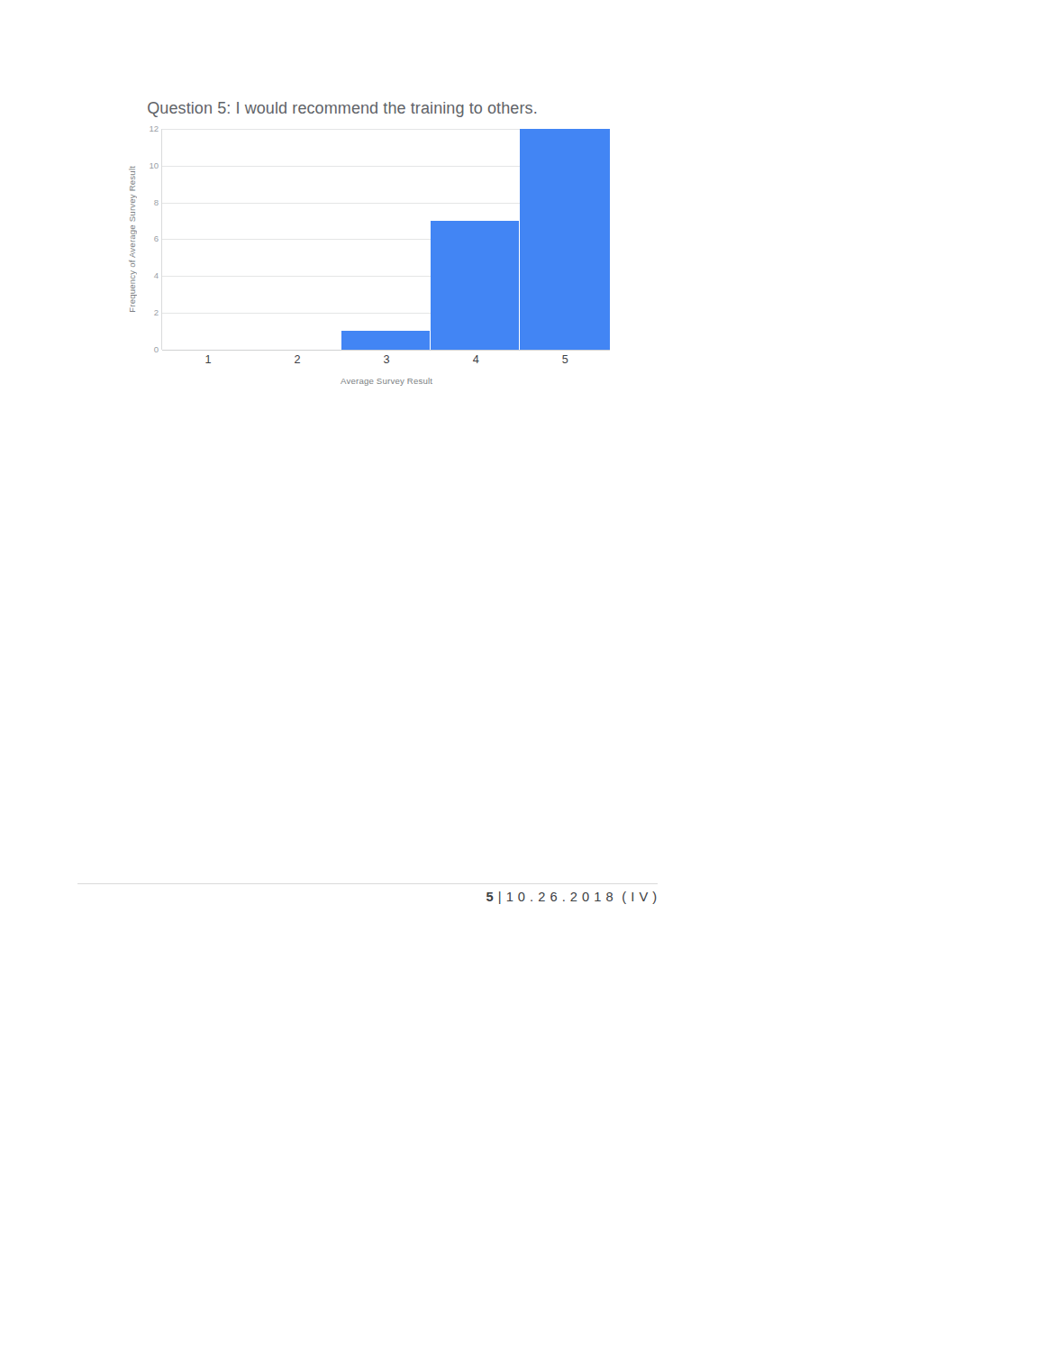Question 5: I would recommend the training to others.
Frequency of Average Survey Result
12 10 8 6 4 2 0
1 2 3 4 5
Average Survey Result
5 | 1 0 . 2 6 . 2 0 1 8 ( I V )